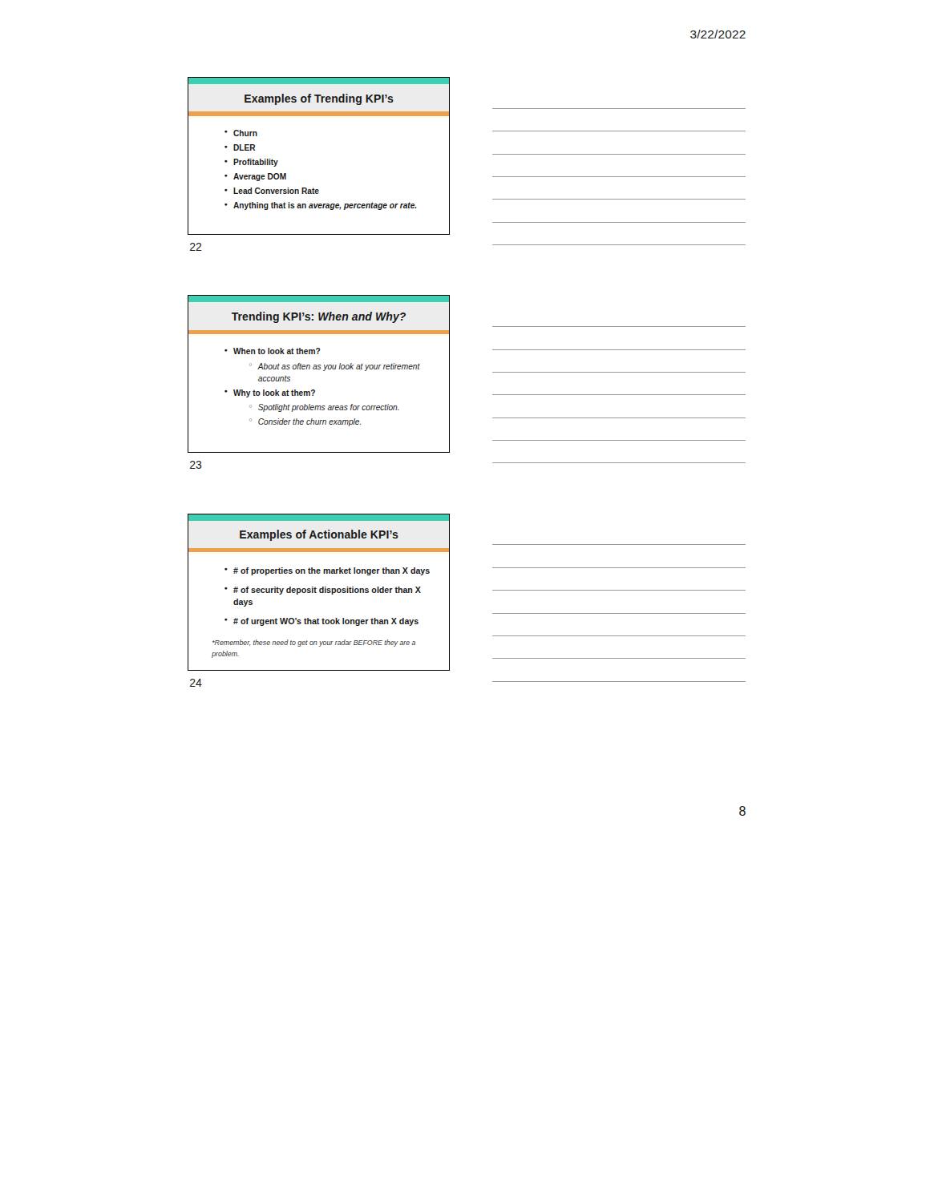3/22/2022
Examples of Trending KPI’s
Churn
DLER
Profitability
Average DOM
Lead Conversion Rate
Anything that is an average, percentage or rate.
22
Trending KPI’s: When and Why?
When to look at them?
About as often as you look at your retirement accounts
Why to look at them?
Spotlight problems areas for correction.
Consider the churn example.
23
Examples of Actionable KPI’s
# of properties on the market longer than X days
# of security deposit dispositions older than X days
# of urgent WO’s that took longer than X days
*Remember, these need to get on your radar BEFORE they are a problem.
24
8